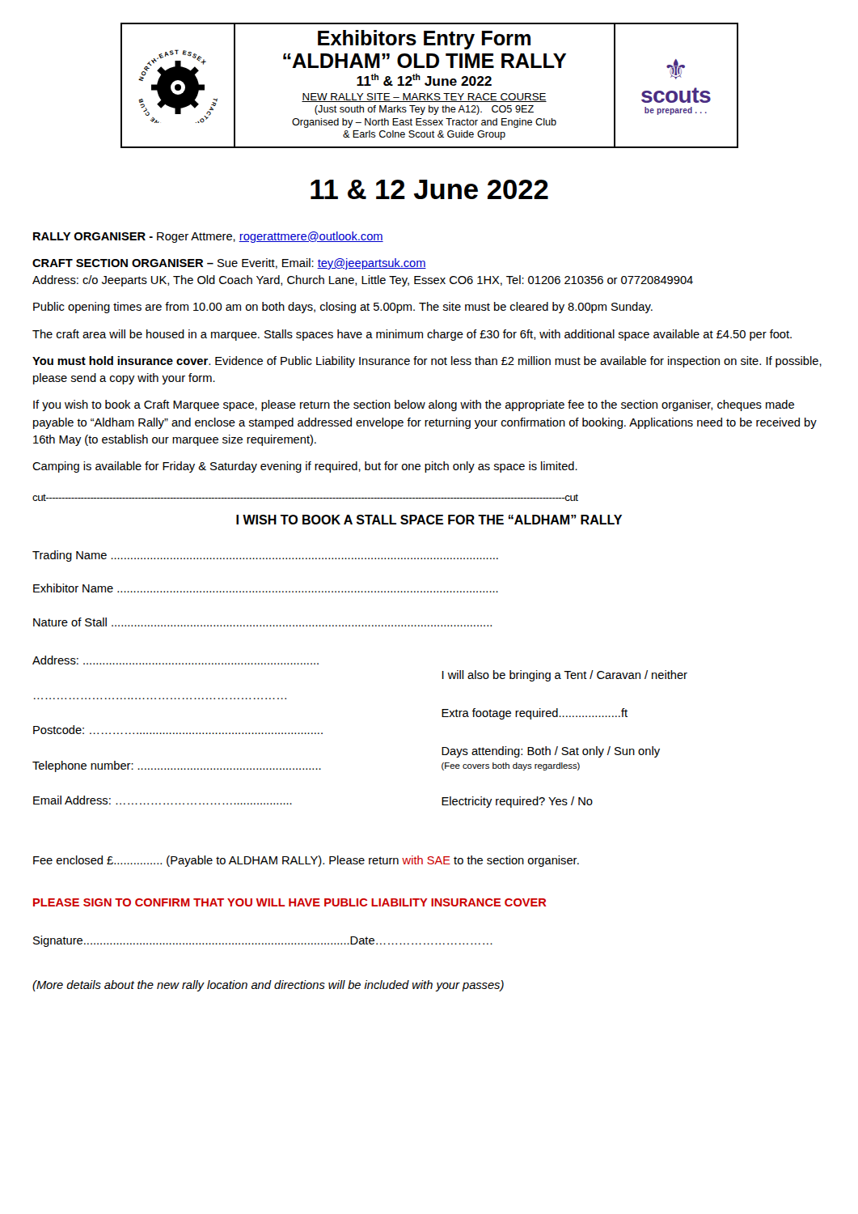NORTH-EAST ESSEX TRACTOR AND ENGINE CLUB
Exhibitors Entry Form
“ALDHAM” OLD TIME RALLY
11th & 12th June 2022
NEW RALLY SITE – MARKS TEY RACE COURSE
(Just south of Marks Tey by the A12). CO5 9EZ
Organised by – North East Essex Tractor and Engine Club
& Earls Colne Scout & Guide Group
⚜
scouts
be prepared . . .
11 & 12 June 2022
RALLY ORGANISER - Roger Attmere, rogerattmere@outlook.com
CRAFT SECTION ORGANISER – Sue Everitt, Email: tey@jeepartsuk.com
Address: c/o Jeeparts UK, The Old Coach Yard, Church Lane, Little Tey, Essex CO6 1HX, Tel: 01206 210356 or 07720849904
Public opening times are from 10.00 am on both days, closing at 5.00pm. The site must be cleared by 8.00pm Sunday.
The craft area will be housed in a marquee. Stalls spaces have a minimum charge of £30 for 6ft, with additional space available at £4.50 per foot.
You must hold insurance cover. Evidence of Public Liability Insurance for not less than £2 million must be available for inspection on site. If possible, please send a copy with your form.
If you wish to book a Craft Marquee space, please return the section below along with the appropriate fee to the section organiser, cheques made payable to “Aldham Rally” and enclose a stamped addressed envelope for returning your confirmation of booking. Applications need to be received by 16th May (to establish our marquee size requirement).
Camping is available for Friday & Saturday evening if required, but for one pitch only as space is limited.
cut-------------------------------------------------------------------------------------------------------------------------------------------------------------------cut
I WISH TO BOOK A STALL SPACE FOR THE “ALDHAM” RALLY
Trading Name ......................................................................................................................
Exhibitor Name ....................................................................................................................
Nature of Stall ....................................................................................................................
Address: ........................................................................
……………………..…………………………………
Postcode: ………….........................................................
Telephone number: ........................................................
Email Address: …………………………..................
I will also be bringing a Tent / Caravan / neither
Extra footage required...................ft
Days attending: Both / Sat only / Sun only (Fee covers both days regardless)
Electricity required? Yes / No
Fee enclosed £............... (Payable to ALDHAM RALLY). Please return with SAE to the section organiser.
PLEASE SIGN TO CONFIRM THAT YOU WILL HAVE PUBLIC LIABILITY INSURANCE COVER
Signature.................................................................................Date…………………………
(More details about the new rally location and directions will be included with your passes)